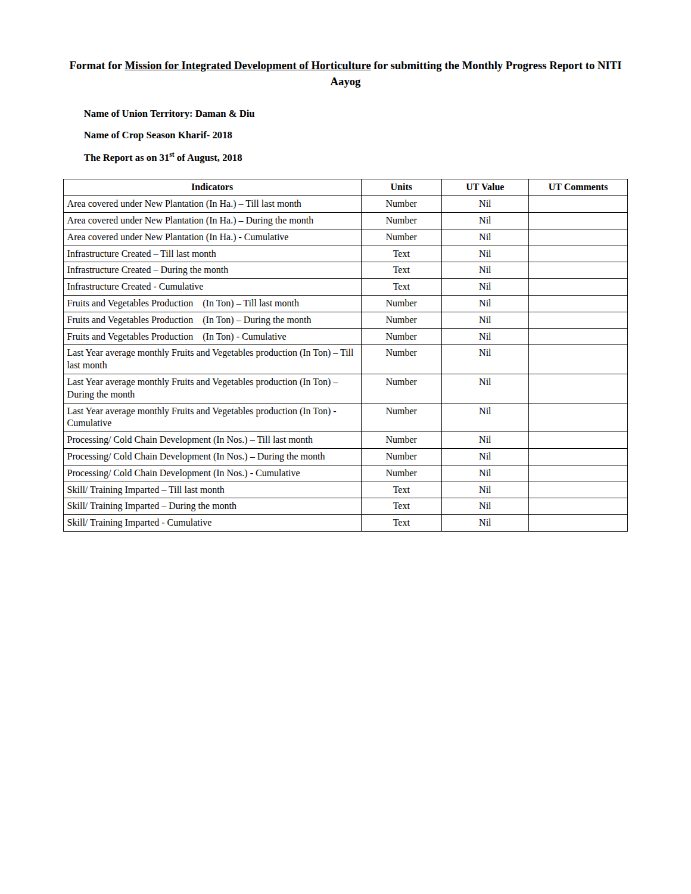Format for Mission for Integrated Development of Horticulture for submitting the Monthly Progress Report to NITI Aayog
Name of Union Territory: Daman & Diu
Name of Crop Season Kharif- 2018
The Report as on 31st of August, 2018
| Indicators | Units | UT Value | UT Comments |
| --- | --- | --- | --- |
| Area covered under New Plantation (In Ha.) – Till last month | Number | Nil | |
| Area covered under New Plantation (In Ha.) – During the month | Number | Nil | |
| Area covered under New Plantation (In Ha.) - Cumulative | Number | Nil | |
| Infrastructure Created – Till last month | Text | Nil | |
| Infrastructure Created – During the month | Text | Nil | |
| Infrastructure Created - Cumulative | Text | Nil | |
| Fruits and Vegetables Production (In Ton) – Till last month | Number | Nil | |
| Fruits and Vegetables Production (In Ton) – During the month | Number | Nil | |
| Fruits and Vegetables Production (In Ton) - Cumulative | Number | Nil | |
| Last Year average monthly Fruits and Vegetables production (In Ton) – Till last month | Number | Nil | |
| Last Year average monthly Fruits and Vegetables production (In Ton) – During the month | Number | Nil | |
| Last Year average monthly Fruits and Vegetables production (In Ton) - Cumulative | Number | Nil | |
| Processing/ Cold Chain Development (In Nos.) – Till last month | Number | Nil | |
| Processing/ Cold Chain Development (In Nos.) – During the month | Number | Nil | |
| Processing/ Cold Chain Development (In Nos.) - Cumulative | Number | Nil | |
| Skill/ Training Imparted – Till last month | Text | Nil | |
| Skill/ Training Imparted – During the month | Text | Nil | |
| Skill/ Training Imparted - Cumulative | Text | Nil | |